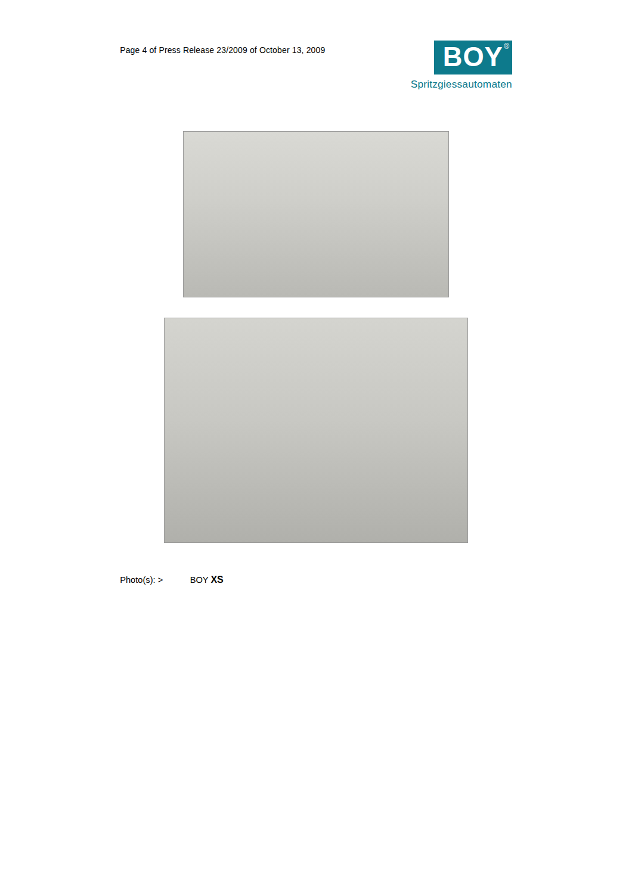Page 4 of Press Release 23/2009 of October 13, 2009
BOY®
Spritzgiessautomaten
Photo(s): > BOY XS